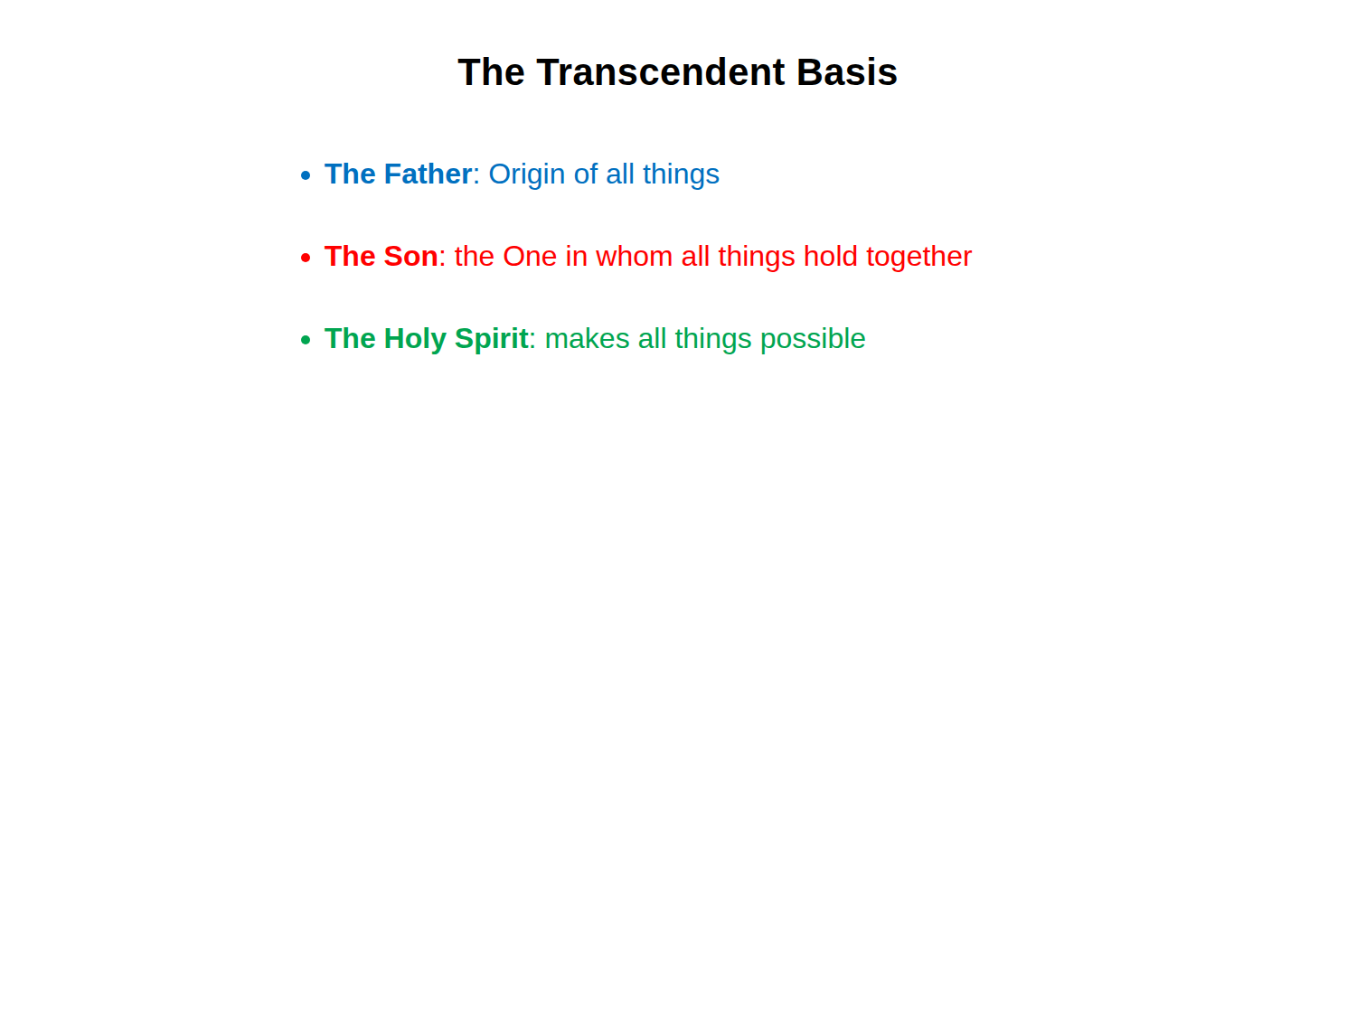The Transcendent Basis
The Father: Origin of all things
The Son: the One in whom all things hold together
The Holy Spirit: makes all things possible